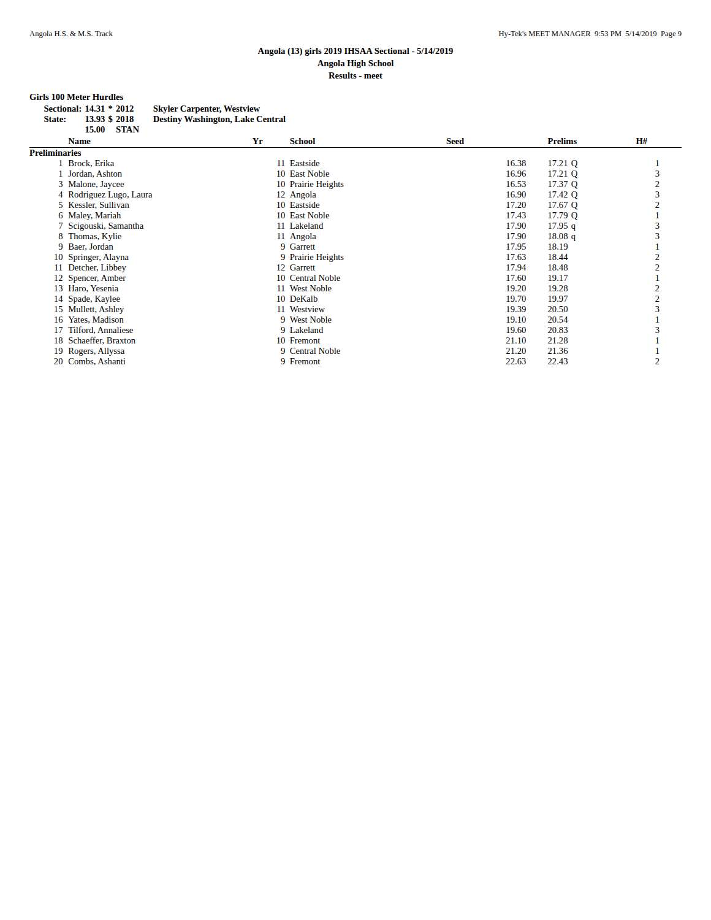Angola H.S. & M.S. Track
Hy-Tek's MEET MANAGER 9:53 PM 5/14/2019 Page 9
Angola (13) girls 2019 IHSAA Sectional - 5/14/2019
Angola High School
Results - meet
Girls 100 Meter Hurdles
| Sectional: | 14.31 | * | 2012 | Skyler Carpenter, Westview |
| State: | 13.93 | $ | 2018 | Destiny Washington, Lake Central |
| | 15.00 | | STAN | |
| | Name | Yr | School | Seed | Prelims | H# |
| --- | --- | --- | --- | --- | --- | --- |
| Preliminaries |
| 1 | Brock, Erika | 11 | Eastside | 16.38 | 17.21 Q | 1 |
| 1 | Jordan, Ashton | 10 | East Noble | 16.96 | 17.21 Q | 3 |
| 3 | Malone, Jaycee | 10 | Prairie Heights | 16.53 | 17.37 Q | 2 |
| 4 | Rodriguez Lugo, Laura | 12 | Angola | 16.90 | 17.42 Q | 3 |
| 5 | Kessler, Sullivan | 10 | Eastside | 17.20 | 17.67 Q | 2 |
| 6 | Maley, Mariah | 10 | East Noble | 17.43 | 17.79 Q | 1 |
| 7 | Scigouski, Samantha | 11 | Lakeland | 17.90 | 17.95 q | 3 |
| 8 | Thomas, Kylie | 11 | Angola | 17.90 | 18.08 q | 3 |
| 9 | Baer, Jordan | 9 | Garrett | 17.95 | 18.19 | 1 |
| 10 | Springer, Alayna | 9 | Prairie Heights | 17.63 | 18.44 | 2 |
| 11 | Detcher, Libbey | 12 | Garrett | 17.94 | 18.48 | 2 |
| 12 | Spencer, Amber | 10 | Central Noble | 17.60 | 19.17 | 1 |
| 13 | Haro, Yesenia | 11 | West Noble | 19.20 | 19.28 | 2 |
| 14 | Spade, Kaylee | 10 | DeKalb | 19.70 | 19.97 | 2 |
| 15 | Mullett, Ashley | 11 | Westview | 19.39 | 20.50 | 3 |
| 16 | Yates, Madison | 9 | West Noble | 19.10 | 20.54 | 1 |
| 17 | Tilford, Annaliese | 9 | Lakeland | 19.60 | 20.83 | 3 |
| 18 | Schaeffer, Braxton | 10 | Fremont | 21.10 | 21.28 | 1 |
| 19 | Rogers, Allyssa | 9 | Central Noble | 21.20 | 21.36 | 1 |
| 20 | Combs, Ashanti | 9 | Fremont | 22.63 | 22.43 | 2 |